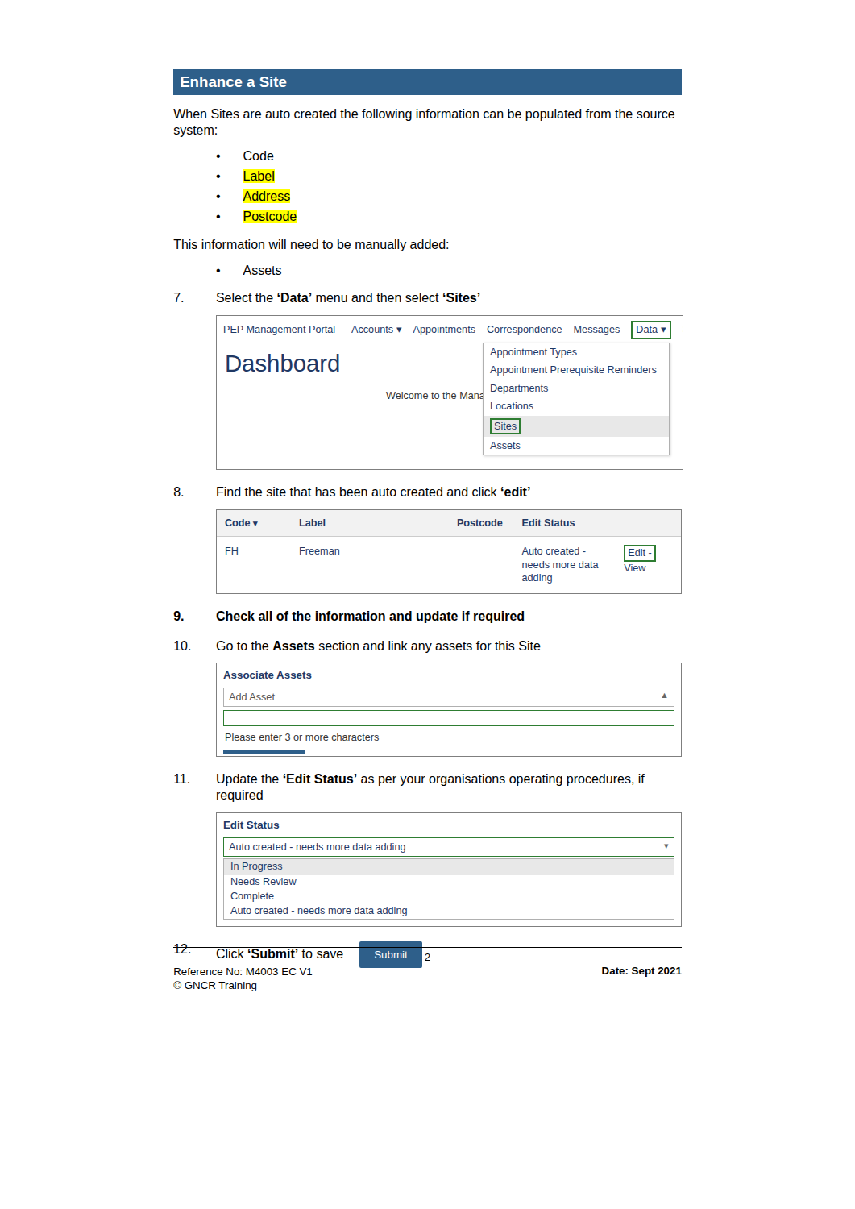Enhance a Site
When Sites are auto created the following information can be populated from the source system:
Code
Label
Address
Postcode
This information will need to be manually added:
Assets
7. Select the ‘Data’ menu and then select ‘Sites’
PEP Management Portal Accounts ▾ Appointments Correspondence Messages Data ▾ Settings / Content ▾ Account Logout
Dashboard
Welcome to the Management Portal f
Appointment Types
Appointment Prerequisite Reminders
Departments
Locations
Sites
Assets
8. Find the site that has been auto created and click ‘edit’
| Code ▾ | Label | Postcode | Edit Status | |
| --- | --- | --- | --- | --- |
| FH | Freeman | | Auto created - needs more data adding | Edit - View |
9. Check all of the information and update if required
10. Go to the Assets section and link any assets for this Site
Associate Assets
Add Asset▲
Please enter 3 or more characters
11. Update the ‘Edit Status’ as per your organisations operating procedures, if required
Edit Status
Auto created - needs more data adding▾
In Progress
Needs Review
Complete
Auto created - needs more data adding
12. Click ‘Submit’ to save Submit
2
Reference No: M4003 EC V1
© GNCR Training
Date: Sept 2021